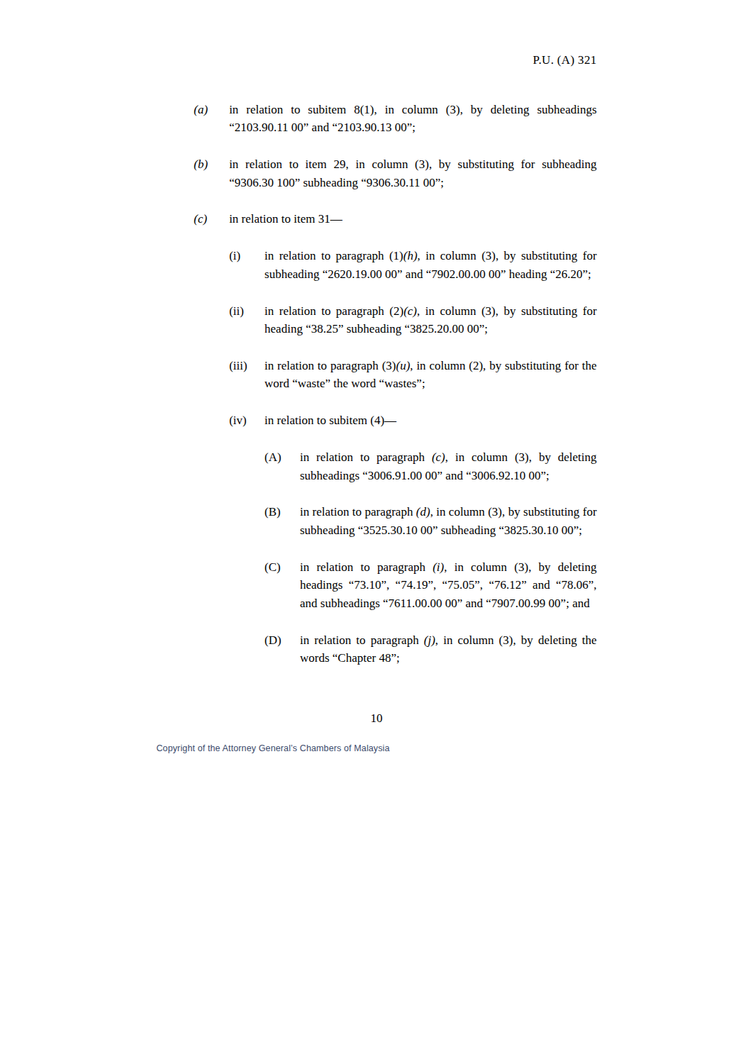P.U. (A) 321
(a)
in relation to subitem 8(1), in column (3), by deleting subheadings “2103.90.11 00” and “2103.90.13 00”;
(b)
in relation to item 29, in column (3), by substituting for subheading “9306.30 100” subheading “9306.30.11 00”;
(c)
in relation to item 31—
(i)
in relation to paragraph (1)(h), in column (3), by substituting for subheading “2620.19.00 00” and “7902.00.00 00” heading “26.20”;
(ii)
in relation to paragraph (2)(c), in column (3), by substituting for heading “38.25” subheading “3825.20.00 00”;
(iii)
in relation to paragraph (3)(u), in column (2), by substituting for the word “waste” the word “wastes”;
(iv)
in relation to subitem (4)—
(A)
in relation to paragraph (c), in column (3), by deleting subheadings “3006.91.00 00” and “3006.92.10 00”;
(B)
in relation to paragraph (d), in column (3), by substituting for subheading “3525.30.10 00” subheading “3825.30.10 00”;
(C)
in relation to paragraph (i), in column (3), by deleting headings “73.10”, “74.19”, “75.05”, “76.12” and “78.06”, and subheadings “7611.00.00 00” and “7907.00.99 00”; and
(D)
in relation to paragraph (j), in column (3), by deleting the words “Chapter 48”;
10
Copyright of the Attorney General’s Chambers of Malaysia